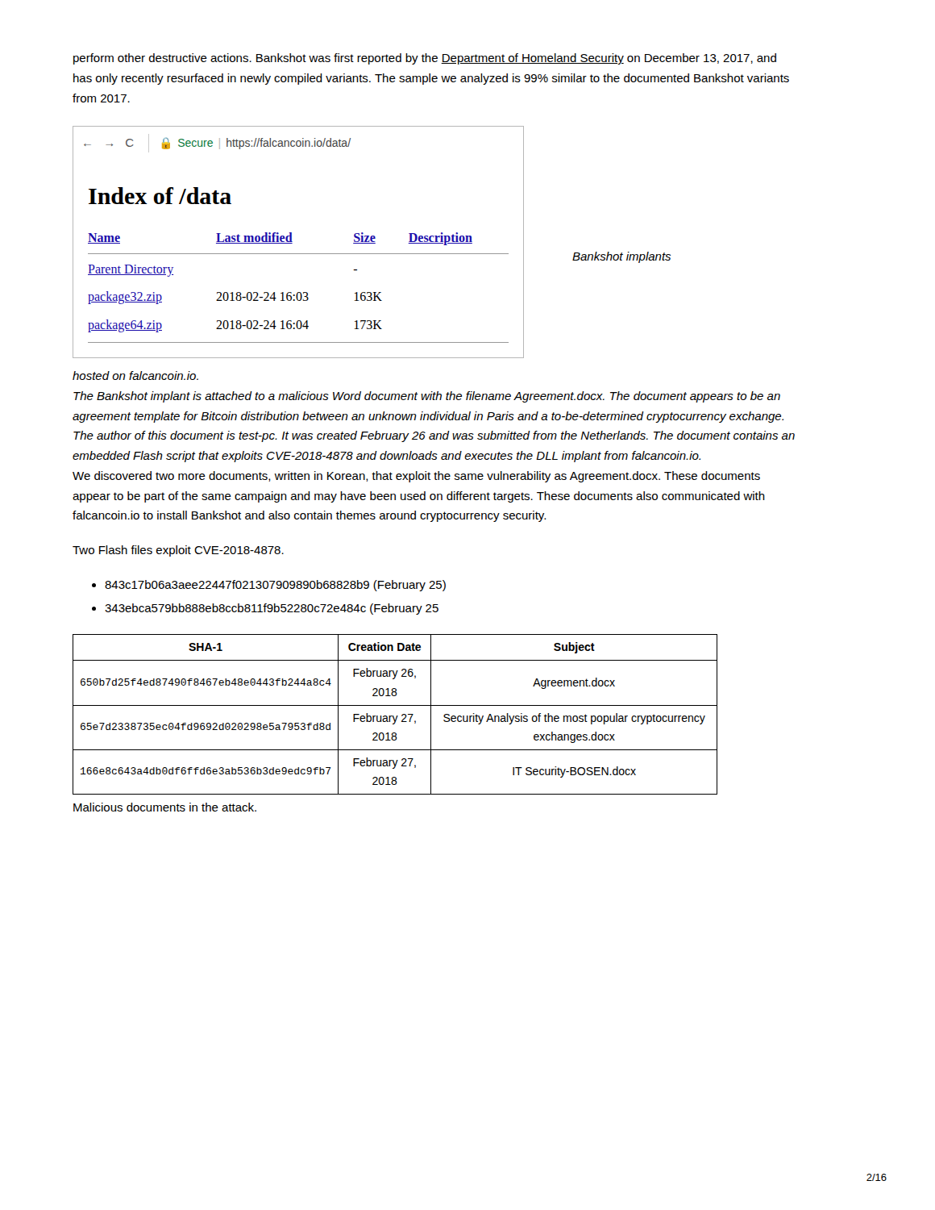perform other destructive actions. Bankshot was first reported by the Department of Homeland Security on December 13, 2017, and has only recently resurfaced in newly compiled variants. The sample we analyzed is 99% similar to the documented Bankshot variants from 2017.
← → C 🔒 Secure | https://falcancoin.io/data/
Index of /data
| Name | Last modified | Size | Description |
| --- | --- | --- | --- |
| Parent Directory | | - | |
| package32.zip | 2018-02-24 16:03 | 163K | |
| package64.zip | 2018-02-24 16:04 | 173K | |
Bankshot implants
hosted on falcancoin.io.
The Bankshot implant is attached to a malicious Word document with the filename Agreement.docx. The document appears to be an agreement template for Bitcoin distribution between an unknown individual in Paris and a to-be-determined cryptocurrency exchange. The author of this document is test-pc. It was created February 26 and was submitted from the Netherlands. The document contains an embedded Flash script that exploits CVE-2018-4878 and downloads and executes the DLL implant from falcancoin.io.
We discovered two more documents, written in Korean, that exploit the same vulnerability as Agreement.docx. These documents appear to be part of the same campaign and may have been used on different targets. These documents also communicated with falcancoin.io to install Bankshot and also contain themes around cryptocurrency security.
Two Flash files exploit CVE-2018-4878.
843c17b06a3aee22447f021307909890b68828b9 (February 25)
343ebca579bb888eb8ccb811f9b52280c72e484c (February 25
| SHA-1 | Creation Date | Subject |
| --- | --- | --- |
| 650b7d25f4ed87490f8467eb48e0443fb244a8c4 | February 26, 2018 | Agreement.docx |
| 65e7d2338735ec04fd9692d020298e5a7953fd8d | February 27, 2018 | Security Analysis of the most popular cryptocurrency exchanges.docx |
| 166e8c643a4db0df6ffd6e3ab536b3de9edc9fb7 | February 27, 2018 | IT Security-BOSEN.docx |
Malicious documents in the attack.
2/16